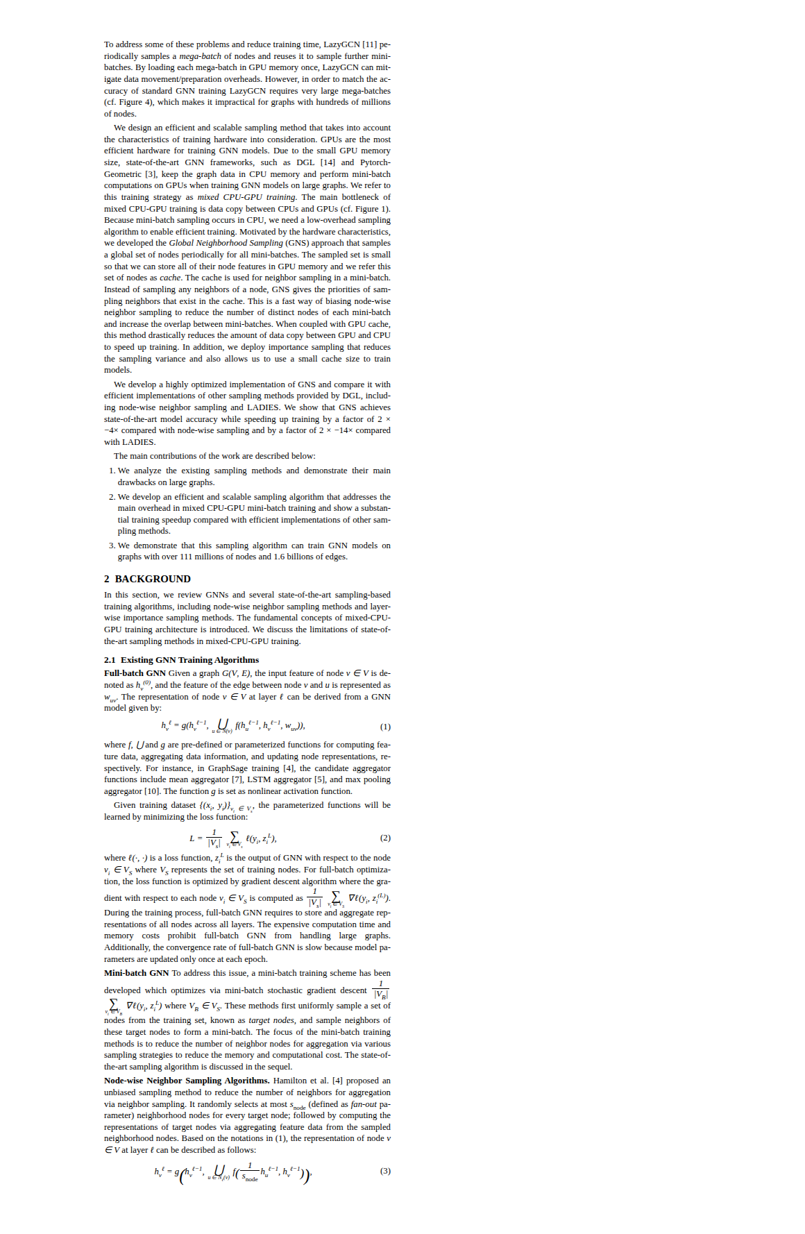To address some of these problems and reduce training time, LazyGCN [11] periodically samples a mega-batch of nodes and reuses it to sample further mini-batches. By loading each mega-batch in GPU memory once, LazyGCN can mitigate data movement/preparation overheads. However, in order to match the accuracy of standard GNN training LazyGCN requires very large mega-batches (cf. Figure 4), which makes it impractical for graphs with hundreds of millions of nodes.
We design an efficient and scalable sampling method that takes into account the characteristics of training hardware into consideration. GPUs are the most efficient hardware for training GNN models. Due to the small GPU memory size, state-of-the-art GNN frameworks, such as DGL [14] and Pytorch-Geometric [3], keep the graph data in CPU memory and perform mini-batch computations on GPUs when training GNN models on large graphs. We refer to this training strategy as mixed CPU-GPU training. The main bottleneck of mixed CPU-GPU training is data copy between CPUs and GPUs (cf. Figure 1). Because mini-batch sampling occurs in CPU, we need a low-overhead sampling algorithm to enable efficient training. Motivated by the hardware characteristics, we developed the Global Neighborhood Sampling (GNS) approach that samples a global set of nodes periodically for all mini-batches. The sampled set is small so that we can store all of their node features in GPU memory and we refer this set of nodes as cache. The cache is used for neighbor sampling in a mini-batch. Instead of sampling any neighbors of a node, GNS gives the priorities of sampling neighbors that exist in the cache. This is a fast way of biasing node-wise neighbor sampling to reduce the number of distinct nodes of each mini-batch and increase the overlap between mini-batches. When coupled with GPU cache, this method drastically reduces the amount of data copy between GPU and CPU to speed up training. In addition, we deploy importance sampling that reduces the sampling variance and also allows us to use a small cache size to train models.
We develop a highly optimized implementation of GNS and compare it with efficient implementations of other sampling methods provided by DGL, including node-wise neighbor sampling and LADIES. We show that GNS achieves state-of-the-art model accuracy while speeding up training by a factor of 2 × −4× compared with node-wise sampling and by a factor of 2 × −14× compared with LADIES.
The main contributions of the work are described below:
We analyze the existing sampling methods and demonstrate their main drawbacks on large graphs.
We develop an efficient and scalable sampling algorithm that addresses the main overhead in mixed CPU-GPU mini-batch training and show a substantial training speedup compared with efficient implementations of other sampling methods.
We demonstrate that this sampling algorithm can train GNN models on graphs with over 111 millions of nodes and 1.6 billions of edges.
2 BACKGROUND
In this section, we review GNNs and several state-of-the-art sampling-based training algorithms, including node-wise neighbor sampling methods and layer-wise importance sampling methods. The fundamental concepts of mixed-CPU-GPU training architecture is introduced. We discuss the limitations of state-of-the-art sampling methods in mixed-CPU-GPU training.
2.1 Existing GNN Training Algorithms
Full-batch GNN Given a graph G(V, E), the input feature of node v ∈ V is denoted as hv(0), and the feature of the edge between node v and u is represented as wuv. The representation of node v ∈ V at layer ℓ can be derived from a GNN model given by:
hvℓ = g(hvℓ−1, ⋃u ∈ N(v) f(huℓ−1, hvℓ−1, wuv)),
(1)
where f, ⋃ and g are pre-defined or parameterized functions for computing feature data, aggregating data information, and updating node representations, respectively. For instance, in GraphSage training [4], the candidate aggregator functions include mean aggregator [7], LSTM aggregator [5], and max pooling aggregator [10]. The function g is set as nonlinear activation function.
Given training dataset {(xi, yi)}vi ∈ Vs, the parameterized functions will be learned by minimizing the loss function:
L = 1|Vs| ∑vi ∈ Vs ℓ(yi, ziL),
(2)
where ℓ(·, ·) is a loss function, ziL is the output of GNN with respect to the node vi ∈ VS where VS represents the set of training nodes. For full-batch optimization, the loss function is optimized by gradient descent algorithm where the gradient with respect to each node vi ∈ VS is computed as 1|Vs| ∑vi ∈ VS ∇ℓ(yi, zi(L)). During the training process, full-batch GNN requires to store and aggregate representations of all nodes across all layers. The expensive computation time and memory costs prohibit full-batch GNN from handling large graphs. Additionally, the convergence rate of full-batch GNN is slow because model parameters are updated only once at each epoch.
Mini-batch GNN To address this issue, a mini-batch training scheme has been developed which optimizes via mini-batch stochastic gradient descent 1|VB| ∑vi ∈ VB ∇ℓ(yi, ziL) where VB ∈ VS. These methods first uniformly sample a set of nodes from the training set, known as target nodes, and sample neighbors of these target nodes to form a mini-batch. The focus of the mini-batch training methods is to reduce the number of neighbor nodes for aggregation via various sampling strategies to reduce the memory and computational cost. The state-of-the-art sampling algorithm is discussed in the sequel.
Node-wise Neighbor Sampling Algorithms. Hamilton et al. [4] proposed an unbiased sampling method to reduce the number of neighbors for aggregation via neighbor sampling. It randomly selects at most snode (defined as fan-out parameter) neighborhood nodes for every target node; followed by computing the representations of target nodes via aggregating feature data from the sampled neighborhood nodes. Based on the notations in (1), the representation of node v ∈ V at layer ℓ can be described as follows:
hvℓ = g(hvℓ−1, ⋃u ∈ Nℓ(v) f(1 snodehuℓ−1, hvℓ−1)),
(3)